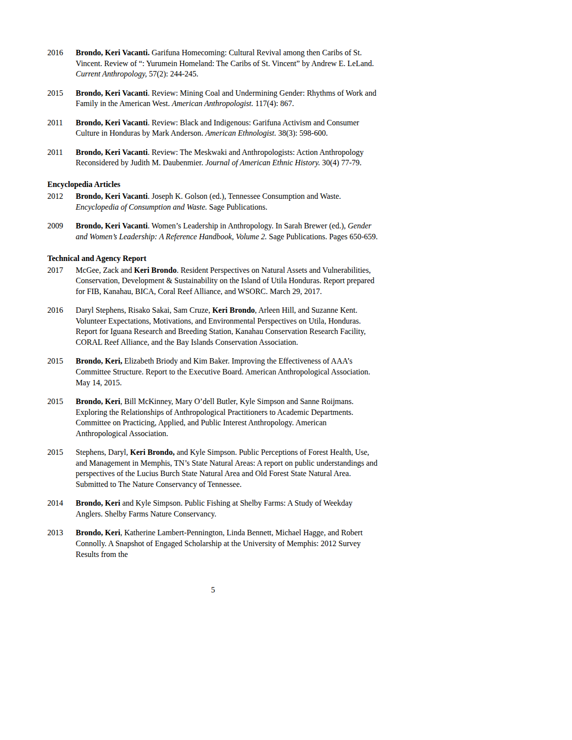2016
Brondo, Keri Vacanti. Garifuna Homecoming: Cultural Revival among then Caribs of St. Vincent. Review of “: Yurumein Homeland: The Caribs of St. Vincent” by Andrew E. LeLand. Current Anthropology, 57(2): 244-245.
2015
Brondo, Keri Vacanti. Review: Mining Coal and Undermining Gender: Rhythms of Work and Family in the American West. American Anthropologist. 117(4): 867.
2011
Brondo, Keri Vacanti. Review: Black and Indigenous: Garifuna Activism and Consumer Culture in Honduras by Mark Anderson. American Ethnologist. 38(3): 598-600.
2011
Brondo, Keri Vacanti. Review: The Meskwaki and Anthropologists: Action Anthropology Reconsidered by Judith M. Daubenmier. Journal of American Ethnic History. 30(4) 77-79.
Encyclopedia Articles
2012
Brondo, Keri Vacanti. Joseph K. Golson (ed.), Tennessee Consumption and Waste. Encyclopedia of Consumption and Waste. Sage Publications.
2009
Brondo, Keri Vacanti. Women’s Leadership in Anthropology. In Sarah Brewer (ed.), Gender and Women’s Leadership: A Reference Handbook, Volume 2. Sage Publications. Pages 650-659.
Technical and Agency Report
2017
McGee, Zack and Keri Brondo. Resident Perspectives on Natural Assets and Vulnerabilities, Conservation, Development & Sustainability on the Island of Utila Honduras. Report prepared for FIB, Kanahau, BICA, Coral Reef Alliance, and WSORC. March 29, 2017.
2016
Daryl Stephens, Risako Sakai, Sam Cruze, Keri Brondo, Arleen Hill, and Suzanne Kent. Volunteer Expectations, Motivations, and Environmental Perspectives on Utila, Honduras. Report for Iguana Research and Breeding Station, Kanahau Conservation Research Facility, CORAL Reef Alliance, and the Bay Islands Conservation Association.
2015
Brondo, Keri, Elizabeth Briody and Kim Baker. Improving the Effectiveness of AAA’s Committee Structure. Report to the Executive Board. American Anthropological Association. May 14, 2015.
2015
Brondo, Keri, Bill McKinney, Mary O’dell Butler, Kyle Simpson and Sanne Roijmans. Exploring the Relationships of Anthropological Practitioners to Academic Departments. Committee on Practicing, Applied, and Public Interest Anthropology. American Anthropological Association.
2015
Stephens, Daryl, Keri Brondo, and Kyle Simpson. Public Perceptions of Forest Health, Use, and Management in Memphis, TN’s State Natural Areas: A report on public understandings and perspectives of the Lucius Burch State Natural Area and Old Forest State Natural Area. Submitted to The Nature Conservancy of Tennessee.
2014
Brondo, Keri and Kyle Simpson. Public Fishing at Shelby Farms: A Study of Weekday Anglers. Shelby Farms Nature Conservancy.
2013
Brondo, Keri, Katherine Lambert-Pennington, Linda Bennett, Michael Hagge, and Robert Connolly. A Snapshot of Engaged Scholarship at the University of Memphis: 2012 Survey Results from the
5